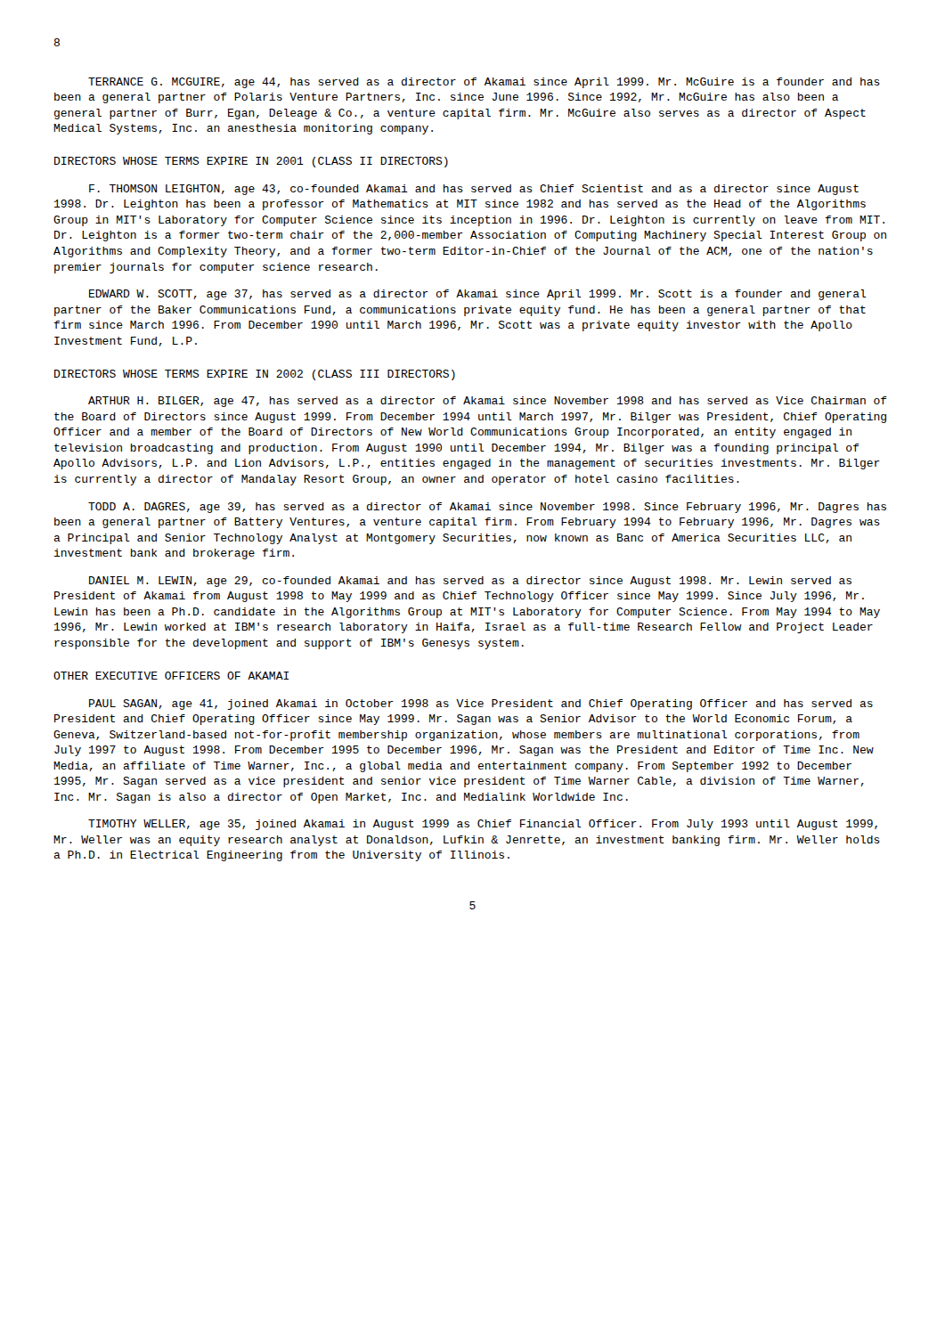8
TERRANCE G. MCGUIRE, age 44, has served as a director of Akamai since April 1999. Mr. McGuire is a founder and has been a general partner of Polaris Venture Partners, Inc. since June 1996. Since 1992, Mr. McGuire has also been a general partner of Burr, Egan, Deleage & Co., a venture capital firm. Mr. McGuire also serves as a director of Aspect Medical Systems, Inc. an anesthesia monitoring company.
DIRECTORS WHOSE TERMS EXPIRE IN 2001 (CLASS II DIRECTORS)
F. THOMSON LEIGHTON, age 43, co-founded Akamai and has served as Chief Scientist and as a director since August 1998. Dr. Leighton has been a professor of Mathematics at MIT since 1982 and has served as the Head of the Algorithms Group in MIT's Laboratory for Computer Science since its inception in 1996. Dr. Leighton is currently on leave from MIT. Dr. Leighton is a former two-term chair of the 2,000-member Association of Computing Machinery Special Interest Group on Algorithms and Complexity Theory, and a former two-term Editor-in-Chief of the Journal of the ACM, one of the nation's premier journals for computer science research.
EDWARD W. SCOTT, age 37, has served as a director of Akamai since April 1999. Mr. Scott is a founder and general partner of the Baker Communications Fund, a communications private equity fund. He has been a general partner of that firm since March 1996. From December 1990 until March 1996, Mr. Scott was a private equity investor with the Apollo Investment Fund, L.P.
DIRECTORS WHOSE TERMS EXPIRE IN 2002 (CLASS III DIRECTORS)
ARTHUR H. BILGER, age 47, has served as a director of Akamai since November 1998 and has served as Vice Chairman of the Board of Directors since August 1999. From December 1994 until March 1997, Mr. Bilger was President, Chief Operating Officer and a member of the Board of Directors of New World Communications Group Incorporated, an entity engaged in television broadcasting and production. From August 1990 until December 1994, Mr. Bilger was a founding principal of Apollo Advisors, L.P. and Lion Advisors, L.P., entities engaged in the management of securities investments. Mr. Bilger is currently a director of Mandalay Resort Group, an owner and operator of hotel casino facilities.
TODD A. DAGRES, age 39, has served as a director of Akamai since November 1998. Since February 1996, Mr. Dagres has been a general partner of Battery Ventures, a venture capital firm. From February 1994 to February 1996, Mr. Dagres was a Principal and Senior Technology Analyst at Montgomery Securities, now known as Banc of America Securities LLC, an investment bank and brokerage firm.
DANIEL M. LEWIN, age 29, co-founded Akamai and has served as a director since August 1998. Mr. Lewin served as President of Akamai from August 1998 to May 1999 and as Chief Technology Officer since May 1999. Since July 1996, Mr. Lewin has been a Ph.D. candidate in the Algorithms Group at MIT's Laboratory for Computer Science. From May 1994 to May 1996, Mr. Lewin worked at IBM's research laboratory in Haifa, Israel as a full-time Research Fellow and Project Leader responsible for the development and support of IBM's Genesys system.
OTHER EXECUTIVE OFFICERS OF AKAMAI
PAUL SAGAN, age 41, joined Akamai in October 1998 as Vice President and Chief Operating Officer and has served as President and Chief Operating Officer since May 1999. Mr. Sagan was a Senior Advisor to the World Economic Forum, a Geneva, Switzerland-based not-for-profit membership organization, whose members are multinational corporations, from July 1997 to August 1998. From December 1995 to December 1996, Mr. Sagan was the President and Editor of Time Inc. New Media, an affiliate of Time Warner, Inc., a global media and entertainment company. From September 1992 to December 1995, Mr. Sagan served as a vice president and senior vice president of Time Warner Cable, a division of Time Warner, Inc. Mr. Sagan is also a director of Open Market, Inc. and Medialink Worldwide Inc.
TIMOTHY WELLER, age 35, joined Akamai in August 1999 as Chief Financial Officer. From July 1993 until August 1999, Mr. Weller was an equity research analyst at Donaldson, Lufkin & Jenrette, an investment banking firm. Mr. Weller holds a Ph.D. in Electrical Engineering from the University of Illinois.
5